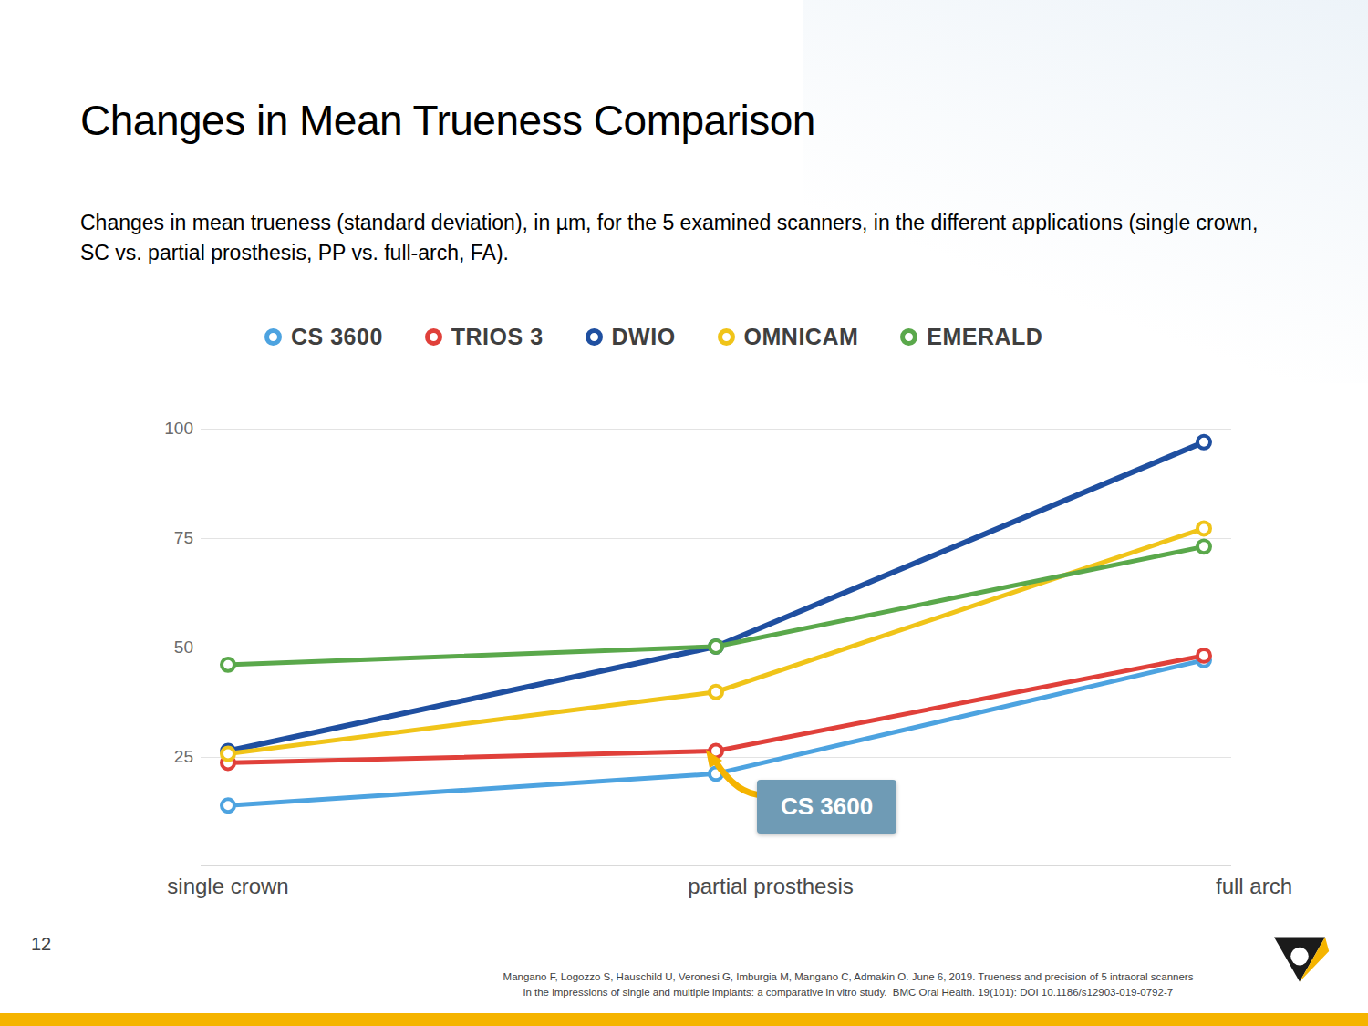Changes in Mean Trueness Comparison
Changes in mean trueness (standard deviation), in µm, for the 5 examined scanners, in the different applications (single crown, SC vs. partial prosthesis, PP vs. full-arch, FA).
CS 3600
TRIOS 3
DWIO
OMNICAM
EMERALD
100 75 50 25
single crown partial prosthesis full arch
CS 3600
12
Mangano F, Logozzo S, Hauschild U, Veronesi G, Imburgia M, Mangano C, Admakin O. June 6, 2019. Trueness and precision of 5 intraoral scanners
in the impressions of single and multiple implants: a comparative in vitro study. BMC Oral Health. 19(101): DOI 10.1186/s12903-019-0792-7